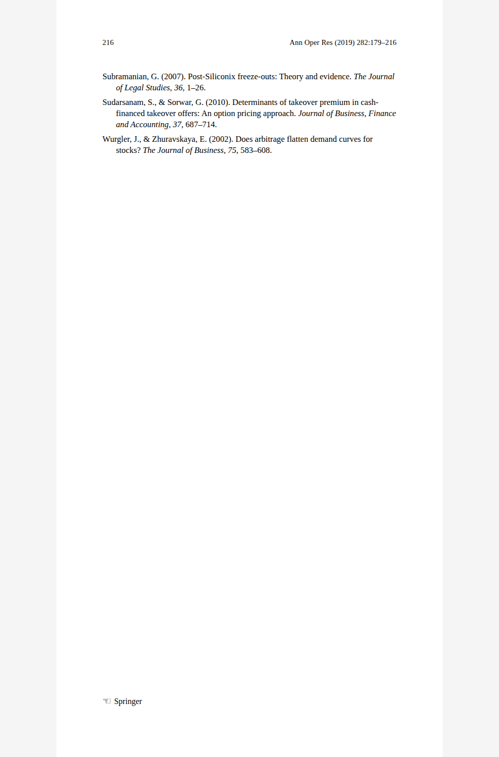216 Ann Oper Res (2019) 282:179–216
Subramanian, G. (2007). Post-Siliconix freeze-outs: Theory and evidence. The Journal of Legal Studies, 36, 1–26.
Sudarsanam, S., & Sorwar, G. (2010). Determinants of takeover premium in cash-financed takeover offers: An option pricing approach. Journal of Business, Finance and Accounting, 37, 687–714.
Wurgler, J., & Zhuravskaya, E. (2002). Does arbitrage flatten demand curves for stocks? The Journal of Business, 75, 583–608.
☞ Springer